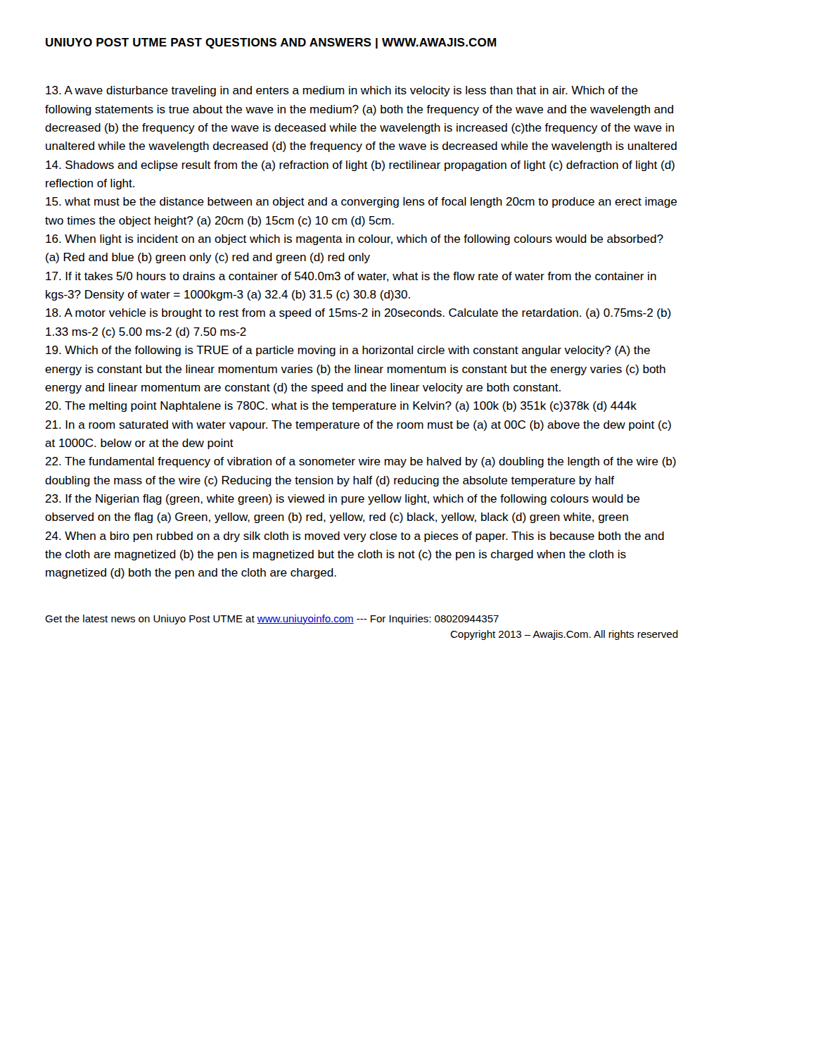UNIUYO POST UTME PAST QUESTIONS AND ANSWERS | WWW.AWAJIS.COM
13. A wave disturbance traveling in and enters a medium in which its velocity is less than that in air. Which of the following statements is true about the wave in the medium? (a) both the frequency of the wave and the wavelength and decreased (b) the frequency of the wave is deceased while the wavelength is increased (c)the frequency of the wave in unaltered while the wavelength decreased (d) the frequency of the wave is decreased while the wavelength is unaltered
14. Shadows and eclipse result from the (a) refraction of light (b) rectilinear propagation of light (c) defraction of light (d) reflection of light.
15. what must be the distance between an object and a converging lens of focal length 20cm to produce an erect image two times the object height? (a) 20cm (b) 15cm (c) 10 cm (d) 5cm.
16. When light is incident on an object which is magenta in colour, which of the following colours would be absorbed? (a) Red and blue (b) green only (c) red and green (d) red only
17. If it takes 5/0 hours to drains a container of 540.0m3 of water, what is the flow rate of water from the container in kgs-3? Density of water = 1000kgm-3 (a) 32.4 (b) 31.5 (c) 30.8 (d)30.
18. A motor vehicle is brought to rest from a speed of 15ms-2 in 20seconds. Calculate the retardation. (a) 0.75ms-2 (b) 1.33 ms-2 (c) 5.00 ms-2 (d) 7.50 ms-2
19. Which of the following is TRUE of a particle moving in a horizontal circle with constant angular velocity? (A) the energy is constant but the linear momentum varies (b) the linear momentum is constant but the energy varies (c) both energy and linear momentum are constant (d) the speed and the linear velocity are both constant.
20. The melting point Naphtalene is 780C. what is the temperature in Kelvin? (a) 100k (b) 351k (c)378k (d) 444k
21. In a room saturated with water vapour. The temperature of the room must be (a) at 00C (b) above the dew point (c) at 1000C. below or at the dew point
22. The fundamental frequency of vibration of a sonometer wire may be halved by (a) doubling the length of the wire (b) doubling the mass of the wire (c) Reducing the tension by half (d) reducing the absolute temperature by half
23. If the Nigerian flag (green, white green) is viewed in pure yellow light, which of the following colours would be observed on the flag (a) Green, yellow, green (b) red, yellow, red (c) black, yellow, black (d) green white, green
24. When a biro pen rubbed on a dry silk cloth is moved very close to a pieces of paper. This is because both the and the cloth are magnetized (b) the pen is magnetized but the cloth is not (c) the pen is charged when the cloth is magnetized (d) both the pen and the cloth are charged.
Get the latest news on Uniuyo Post UTME at www.uniuyoinfo.com --- For Inquiries: 08020944357 Copyright 2013 – Awajis.Com. All rights reserved